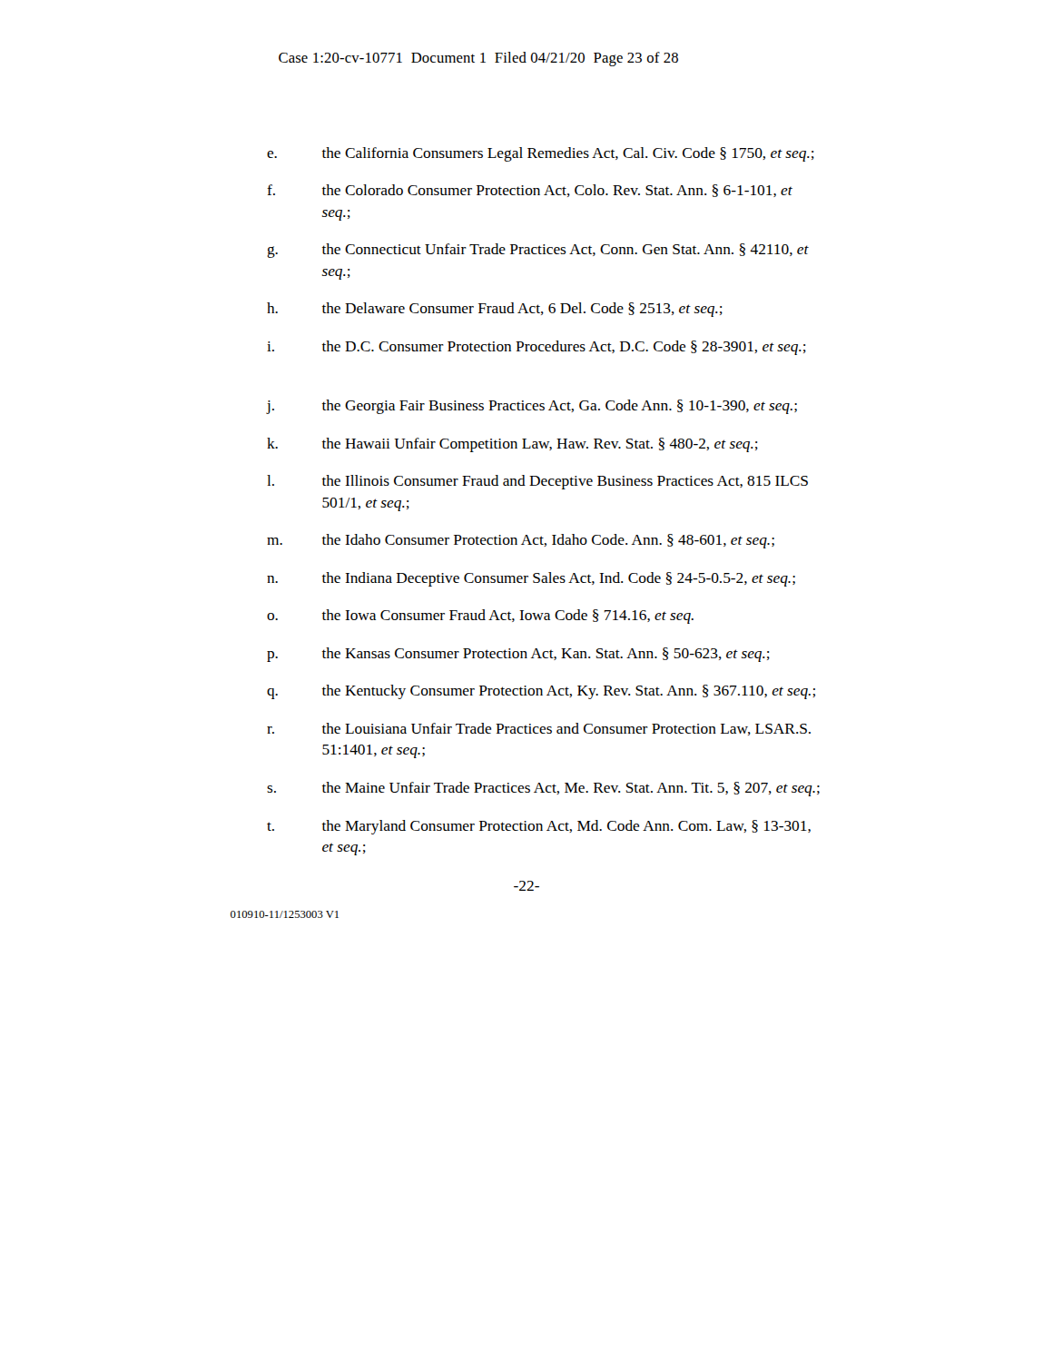Case 1:20-cv-10771 Document 1 Filed 04/21/20 Page 23 of 28
e. the California Consumers Legal Remedies Act, Cal. Civ. Code § 1750, et seq.;
f. the Colorado Consumer Protection Act, Colo. Rev. Stat. Ann. § 6-1-101, et seq.;
g. the Connecticut Unfair Trade Practices Act, Conn. Gen Stat. Ann. § 42110, et seq.;
h. the Delaware Consumer Fraud Act, 6 Del. Code § 2513, et seq.;
i. the D.C. Consumer Protection Procedures Act, D.C. Code § 28-3901, et seq.;
j. the Georgia Fair Business Practices Act, Ga. Code Ann. § 10-1-390, et seq.;
k. the Hawaii Unfair Competition Law, Haw. Rev. Stat. § 480-2, et seq.;
l. the Illinois Consumer Fraud and Deceptive Business Practices Act, 815 ILCS 501/1, et seq.;
m. the Idaho Consumer Protection Act, Idaho Code. Ann. § 48-601, et seq.;
n. the Indiana Deceptive Consumer Sales Act, Ind. Code § 24-5-0.5-2, et seq.;
o. the Iowa Consumer Fraud Act, Iowa Code § 714.16, et seq.
p. the Kansas Consumer Protection Act, Kan. Stat. Ann. § 50-623, et seq.;
q. the Kentucky Consumer Protection Act, Ky. Rev. Stat. Ann. § 367.110, et seq.;
r. the Louisiana Unfair Trade Practices and Consumer Protection Law, LSAR.S. 51:1401, et seq.;
s. the Maine Unfair Trade Practices Act, Me. Rev. Stat. Ann. Tit. 5, § 207, et seq.;
t. the Maryland Consumer Protection Act, Md. Code Ann. Com. Law, § 13-301, et seq.;
-22-
010910-11/1253003 V1